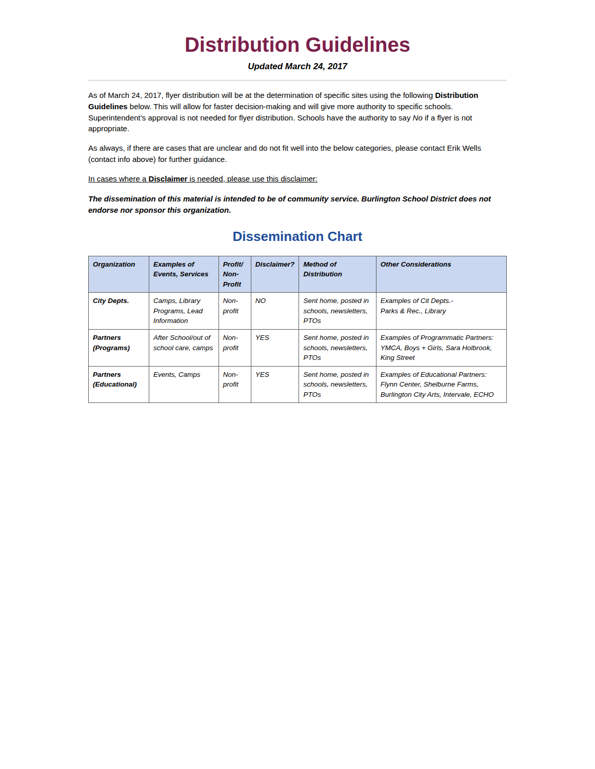Distribution Guidelines
Updated March 24, 2017
As of March 24, 2017, flyer distribution will be at the determination of specific sites using the following Distribution Guidelines below. This will allow for faster decision-making and will give more authority to specific schools. Superintendent’s approval is not needed for flyer distribution. Schools have the authority to say No if a flyer is not appropriate.
As always, if there are cases that are unclear and do not fit well into the below categories, please contact Erik Wells (contact info above) for further guidance.
In cases where a Disclaimer is needed, please use this disclaimer:
The dissemination of this material is intended to be of community service. Burlington School District does not endorse nor sponsor this organization.
Dissemination Chart
| Organization | Examples of Events, Services | Profit/ Non-Profit | Disclaimer? | Method of Distribution | Other Considerations |
| --- | --- | --- | --- | --- | --- |
| City Depts. | Camps, Library Programs, Lead Information | Non-profit | NO | Sent home, posted in schools, newsletters, PTOs | Examples of Cit Depts.- Parks & Rec., Library |
| Partners (Programs) | After School/out of school care, camps | Non-profit | YES | Sent home, posted in schools, newsletters, PTOs | Examples of Programmatic Partners: YMCA, Boys + Girls, Sara Holbrook, King Street |
| Partners (Educational) | Events, Camps | Non-profit | YES | Sent home, posted in schools, newsletters, PTOs | Examples of Educational Partners: Flynn Center, Shelburne Farms, Burlington City Arts, Intervale, ECHO |